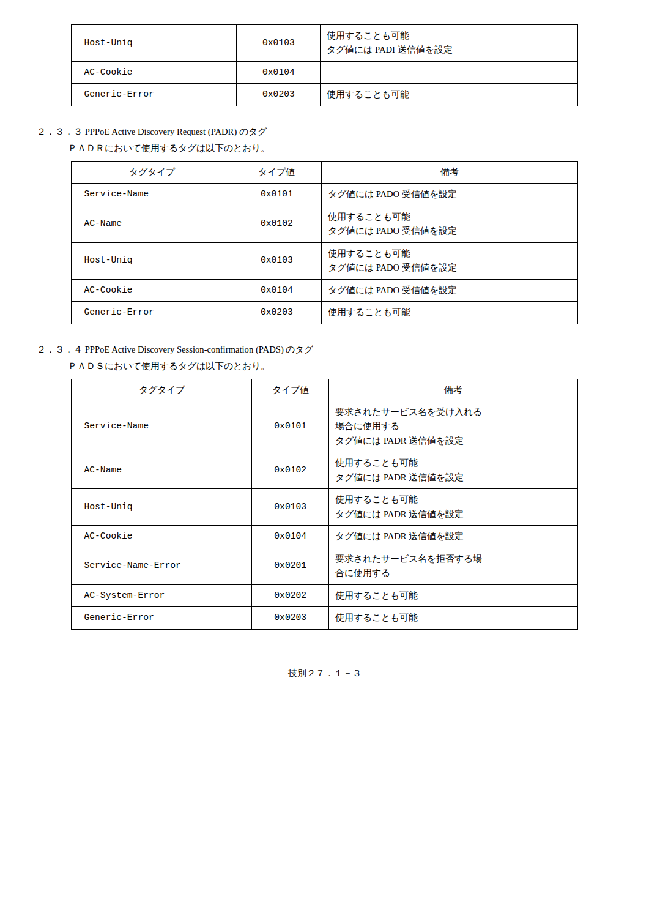| Host-Uniq | 0x0103 | 使用することも可能 タグ値には PADI 送信値を設定 |
| AC-Cookie | 0x0104 | |
| Generic-Error | 0x0203 | 使用することも可能 |
２．３．３ PPPoE Active Discovery Request (PADR) のタグ
ＰＡＤＲにおいて使用するタグは以下のとおり。
| タグタイプ | タイプ値 | 備考 |
| --- | --- | --- |
| Service-Name | 0x0101 | タグ値には PADO 受信値を設定 |
| AC-Name | 0x0102 | 使用することも可能 タグ値には PADO 受信値を設定 |
| Host-Uniq | 0x0103 | 使用することも可能 タグ値には PADO 受信値を設定 |
| AC-Cookie | 0x0104 | タグ値には PADO 受信値を設定 |
| Generic-Error | 0x0203 | 使用することも可能 |
２．３．４ PPPoE Active Discovery Session-confirmation (PADS) のタグ
ＰＡＤＳにおいて使用するタグは以下のとおり。
| タグタイプ | タイプ値 | 備考 |
| --- | --- | --- |
| Service-Name | 0x0101 | 要求されたサービス名を受け入れる 場合に使用する タグ値には PADR 送信値を設定 |
| AC-Name | 0x0102 | 使用することも可能 タグ値には PADR 送信値を設定 |
| Host-Uniq | 0x0103 | 使用することも可能 タグ値には PADR 送信値を設定 |
| AC-Cookie | 0x0104 | タグ値には PADR 送信値を設定 |
| Service-Name-Error | 0x0201 | 要求されたサービス名を拒否する場 合に使用する |
| AC-System-Error | 0x0202 | 使用することも可能 |
| Generic-Error | 0x0203 | 使用することも可能 |
技別２７．１－３